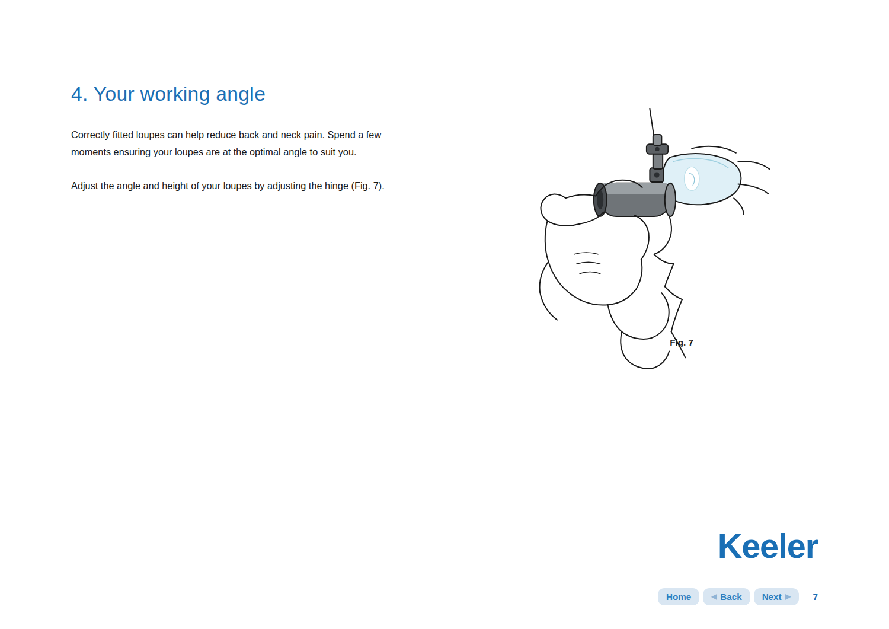4. Your working angle
Correctly fitted loupes can help reduce back and neck pain. Spend a few moments ensuring your loupes are at the optimal angle to suit you.
Adjust the angle and height of your loupes by adjusting the hinge (Fig. 7).
Fig. 7
Keeler
Home ◀Back Next▶ 7